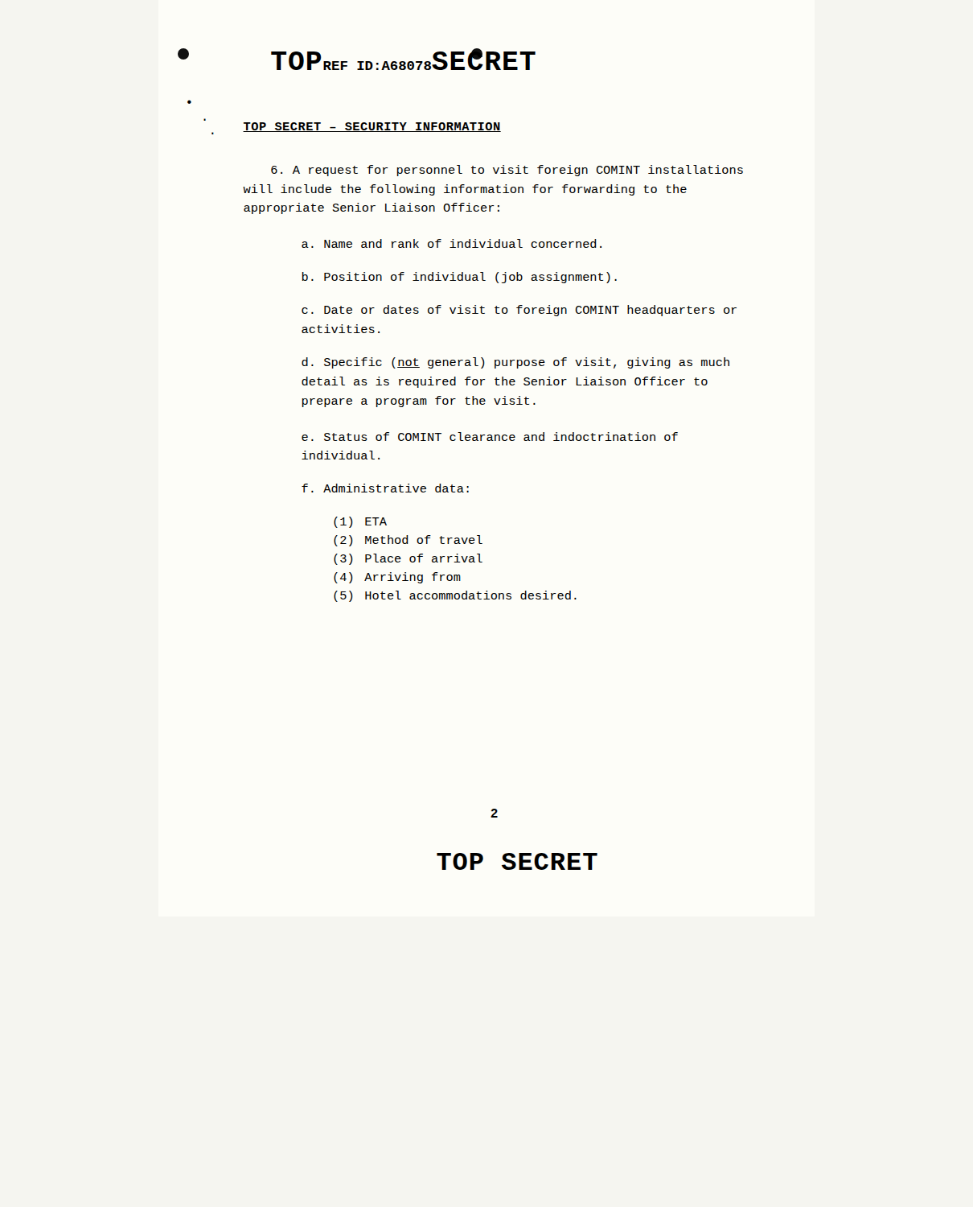TOPREF ID:A68078 SECRET
•
.
.
TOP SECRET – SECURITY INFORMATION
6. A request for personnel to visit foreign COMINT installations will include the following information for forwarding to the appropriate Senior Liaison Officer:
a. Name and rank of individual concerned.
b. Position of individual (job assignment).
c. Date or dates of visit to foreign COMINT headquarters or activities.
d. Specific (not general) purpose of visit, giving as much detail as is required for the Senior Liaison Officer to prepare a program for the visit.
e. Status of COMINT clearance and indoctrination of individual.
f. Administrative data:
(1) ETA
(2) Method of travel
(3) Place of arrival
(4) Arriving from
(5) Hotel accommodations desired.
2
TOP SECRET